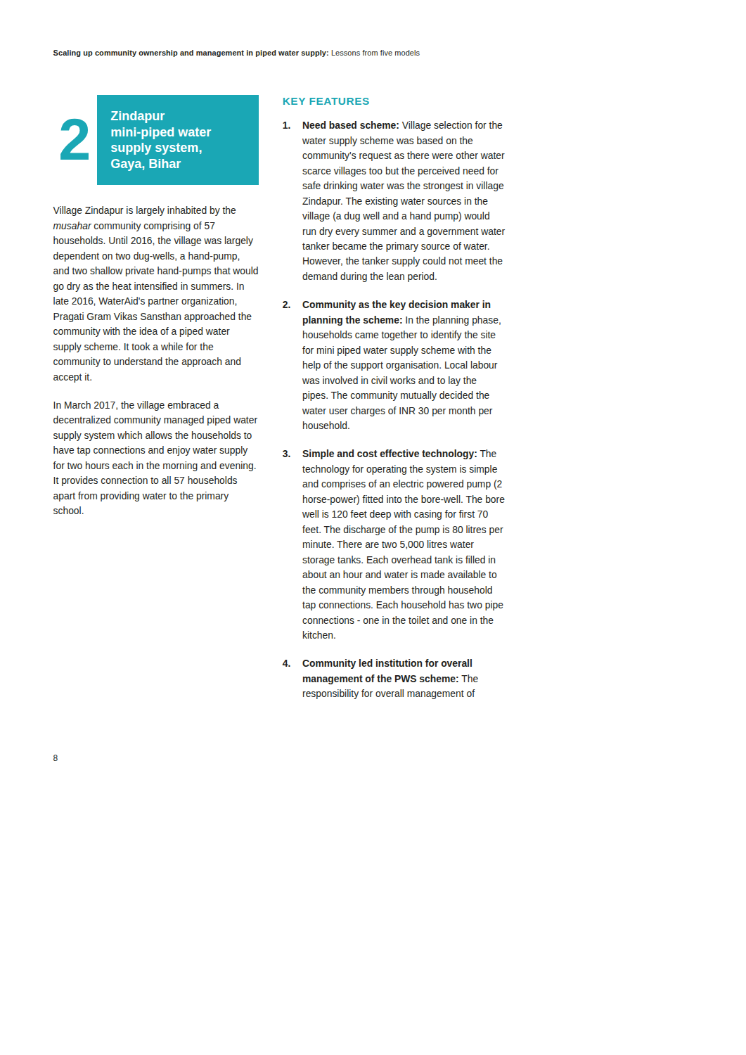Scaling up community ownership and management in piped water supply: Lessons from five models
2
Zindapur
mini-piped water
supply system,
Gaya, Bihar
Village Zindapur is largely inhabited by the musahar community comprising of 57 households. Until 2016, the village was largely dependent on two dug-wells, a hand-pump, and two shallow private hand-pumps that would go dry as the heat intensified in summers. In late 2016, WaterAid's partner organization, Pragati Gram Vikas Sansthan approached the community with the idea of a piped water supply scheme. It took a while for the community to understand the approach and accept it.
In March 2017, the village embraced a decentralized community managed piped water supply system which allows the households to have tap connections and enjoy water supply for two hours each in the morning and evening. It provides connection to all 57 households apart from providing water to the primary school.
Key features
Need based scheme: Village selection for the water supply scheme was based on the community's request as there were other water scarce villages too but the perceived need for safe drinking water was the strongest in village Zindapur. The existing water sources in the village (a dug well and a hand pump) would run dry every summer and a government water tanker became the primary source of water. However, the tanker supply could not meet the demand during the lean period.
Community as the key decision maker in planning the scheme: In the planning phase, households came together to identify the site for mini piped water supply scheme with the help of the support organisation. Local labour was involved in civil works and to lay the pipes. The community mutually decided the water user charges of INR 30 per month per household.
Simple and cost effective technology: The technology for operating the system is simple and comprises of an electric powered pump (2 horse-power) fitted into the bore-well. The bore well is 120 feet deep with casing for first 70 feet. The discharge of the pump is 80 litres per minute. There are two 5,000 litres water storage tanks. Each overhead tank is filled in about an hour and water is made available to the community members through household tap connections. Each household has two pipe connections - one in the toilet and one in the kitchen.
Community led institution for overall management of the PWS scheme: The responsibility for overall management of
8